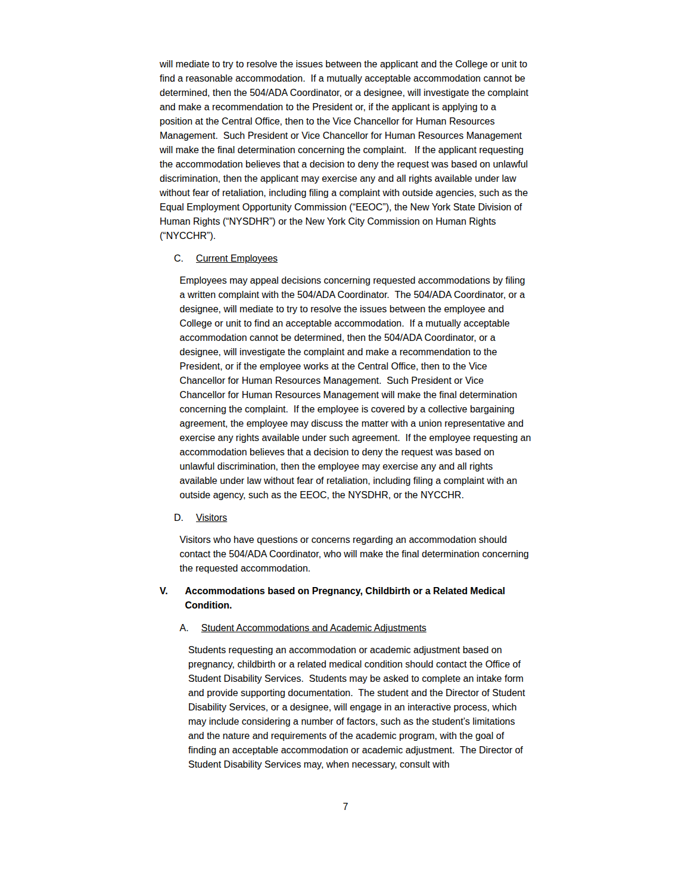will mediate to try to resolve the issues between the applicant and the College or unit to find a reasonable accommodation. If a mutually acceptable accommodation cannot be determined, then the 504/ADA Coordinator, or a designee, will investigate the complaint and make a recommendation to the President or, if the applicant is applying to a position at the Central Office, then to the Vice Chancellor for Human Resources Management. Such President or Vice Chancellor for Human Resources Management will make the final determination concerning the complaint. If the applicant requesting the accommodation believes that a decision to deny the request was based on unlawful discrimination, then the applicant may exercise any and all rights available under law without fear of retaliation, including filing a complaint with outside agencies, such as the Equal Employment Opportunity Commission (“EEOC”), the New York State Division of Human Rights (“NYSDHR”) or the New York City Commission on Human Rights (“NYCCHR”).
C. Current Employees
Employees may appeal decisions concerning requested accommodations by filing a written complaint with the 504/ADA Coordinator. The 504/ADA Coordinator, or a designee, will mediate to try to resolve the issues between the employee and College or unit to find an acceptable accommodation. If a mutually acceptable accommodation cannot be determined, then the 504/ADA Coordinator, or a designee, will investigate the complaint and make a recommendation to the President, or if the employee works at the Central Office, then to the Vice Chancellor for Human Resources Management. Such President or Vice Chancellor for Human Resources Management will make the final determination concerning the complaint. If the employee is covered by a collective bargaining agreement, the employee may discuss the matter with a union representative and exercise any rights available under such agreement. If the employee requesting an accommodation believes that a decision to deny the request was based on unlawful discrimination, then the employee may exercise any and all rights available under law without fear of retaliation, including filing a complaint with an outside agency, such as the EEOC, the NYSDHR, or the NYCCHR.
D. Visitors
Visitors who have questions or concerns regarding an accommodation should contact the 504/ADA Coordinator, who will make the final determination concerning the requested accommodation.
V. Accommodations based on Pregnancy, Childbirth or a Related Medical Condition.
A. Student Accommodations and Academic Adjustments
Students requesting an accommodation or academic adjustment based on pregnancy, childbirth or a related medical condition should contact the Office of Student Disability Services. Students may be asked to complete an intake form and provide supporting documentation. The student and the Director of Student Disability Services, or a designee, will engage in an interactive process, which may include considering a number of factors, such as the student’s limitations and the nature and requirements of the academic program, with the goal of finding an acceptable accommodation or academic adjustment. The Director of Student Disability Services may, when necessary, consult with
7